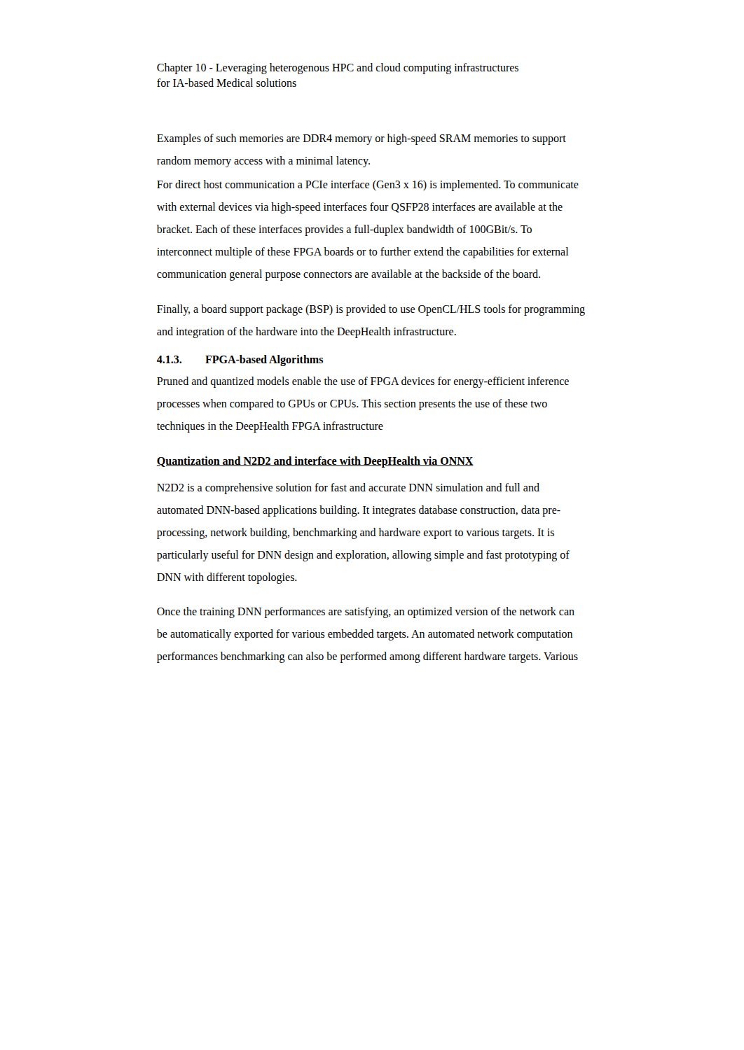Chapter 10 - Leveraging heterogenous HPC and cloud computing infrastructures for IA-based Medical solutions
Examples of such memories are DDR4 memory or high-speed SRAM memories to support random memory access with a minimal latency.
For direct host communication a PCIe interface (Gen3 x 16) is implemented. To communicate with external devices via high-speed interfaces four QSFP28 interfaces are available at the bracket. Each of these interfaces provides a full-duplex bandwidth of 100GBit/s. To interconnect multiple of these FPGA boards or to further extend the capabilities for external communication general purpose connectors are available at the backside of the board.
Finally, a board support package (BSP) is provided to use OpenCL/HLS tools for programming and integration of the hardware into the DeepHealth infrastructure.
4.1.3. FPGA-based Algorithms
Pruned and quantized models enable the use of FPGA devices for energy-efficient inference processes when compared to GPUs or CPUs. This section presents the use of these two techniques in the DeepHealth FPGA infrastructure
Quantization and N2D2 and interface with DeepHealth via ONNX
N2D2 is a comprehensive solution for fast and accurate DNN simulation and full and automated DNN-based applications building. It integrates database construction, data pre-processing, network building, benchmarking and hardware export to various targets. It is particularly useful for DNN design and exploration, allowing simple and fast prototyping of DNN with different topologies.
Once the training DNN performances are satisfying, an optimized version of the network can be automatically exported for various embedded targets. An automated network computation performances benchmarking can also be performed among different hardware targets. Various